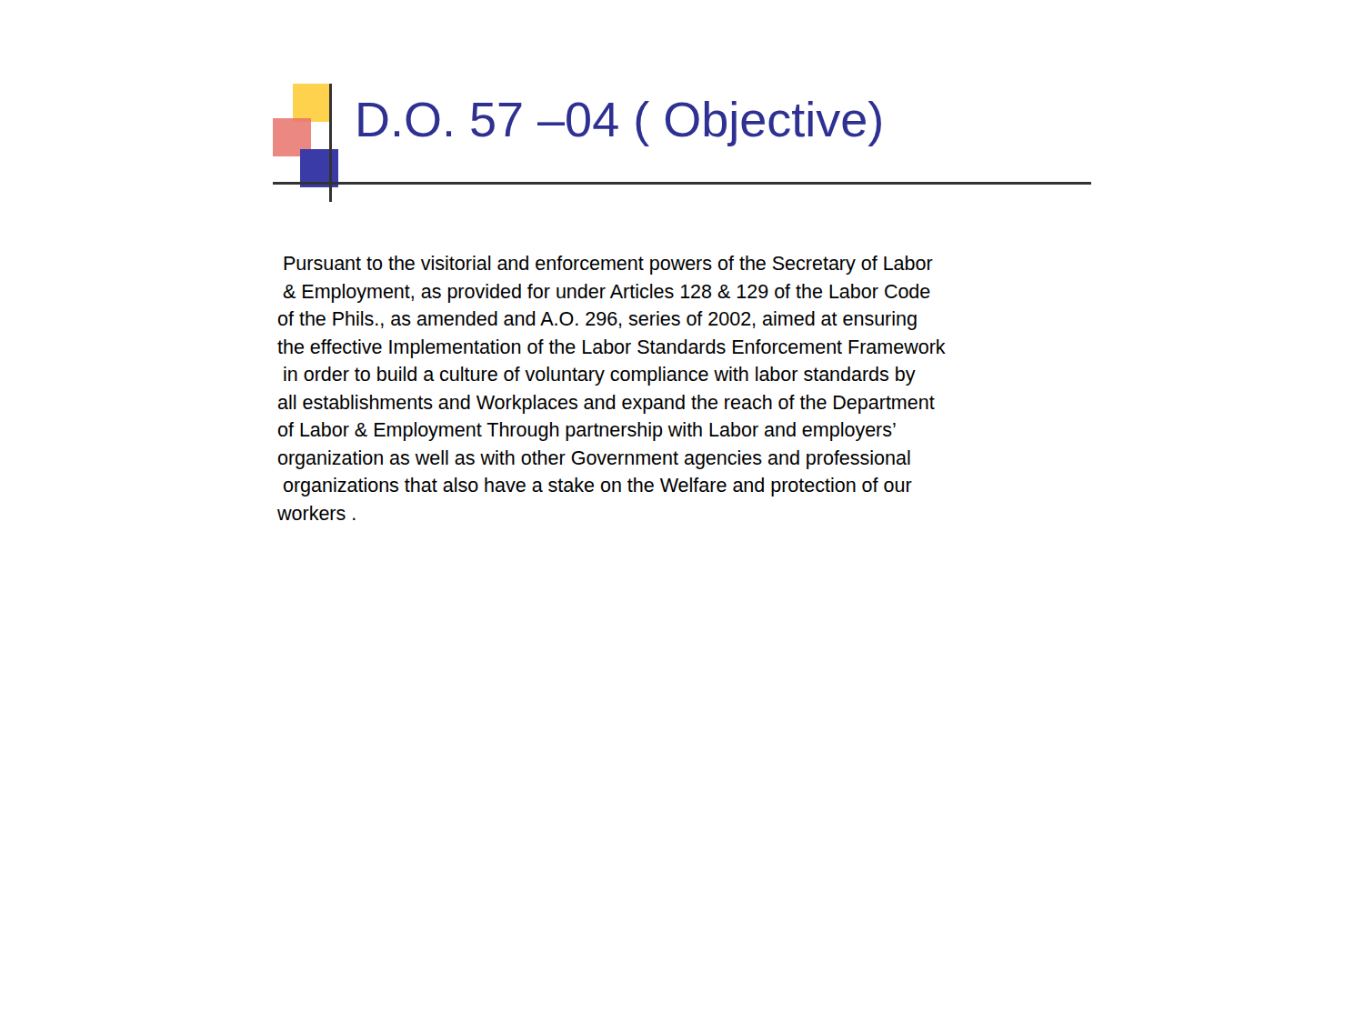D.O. 57 –04 ( Objective)
Pursuant to the visitorial and enforcement powers of the Secretary of Labor
& Employment, as provided for under Articles 128 & 129 of the Labor Code
of the Phils., as amended and A.O. 296, series of 2002, aimed at ensuring
the effective Implementation of the Labor Standards Enforcement Framework
in order to build a culture of voluntary compliance with labor standards by
all establishments and Workplaces and expand the reach of the Department
of Labor & Employment Through partnership with Labor and employers’
organization as well as with other Government agencies and professional
organizations that also have a stake on the Welfare and protection of our
workers .